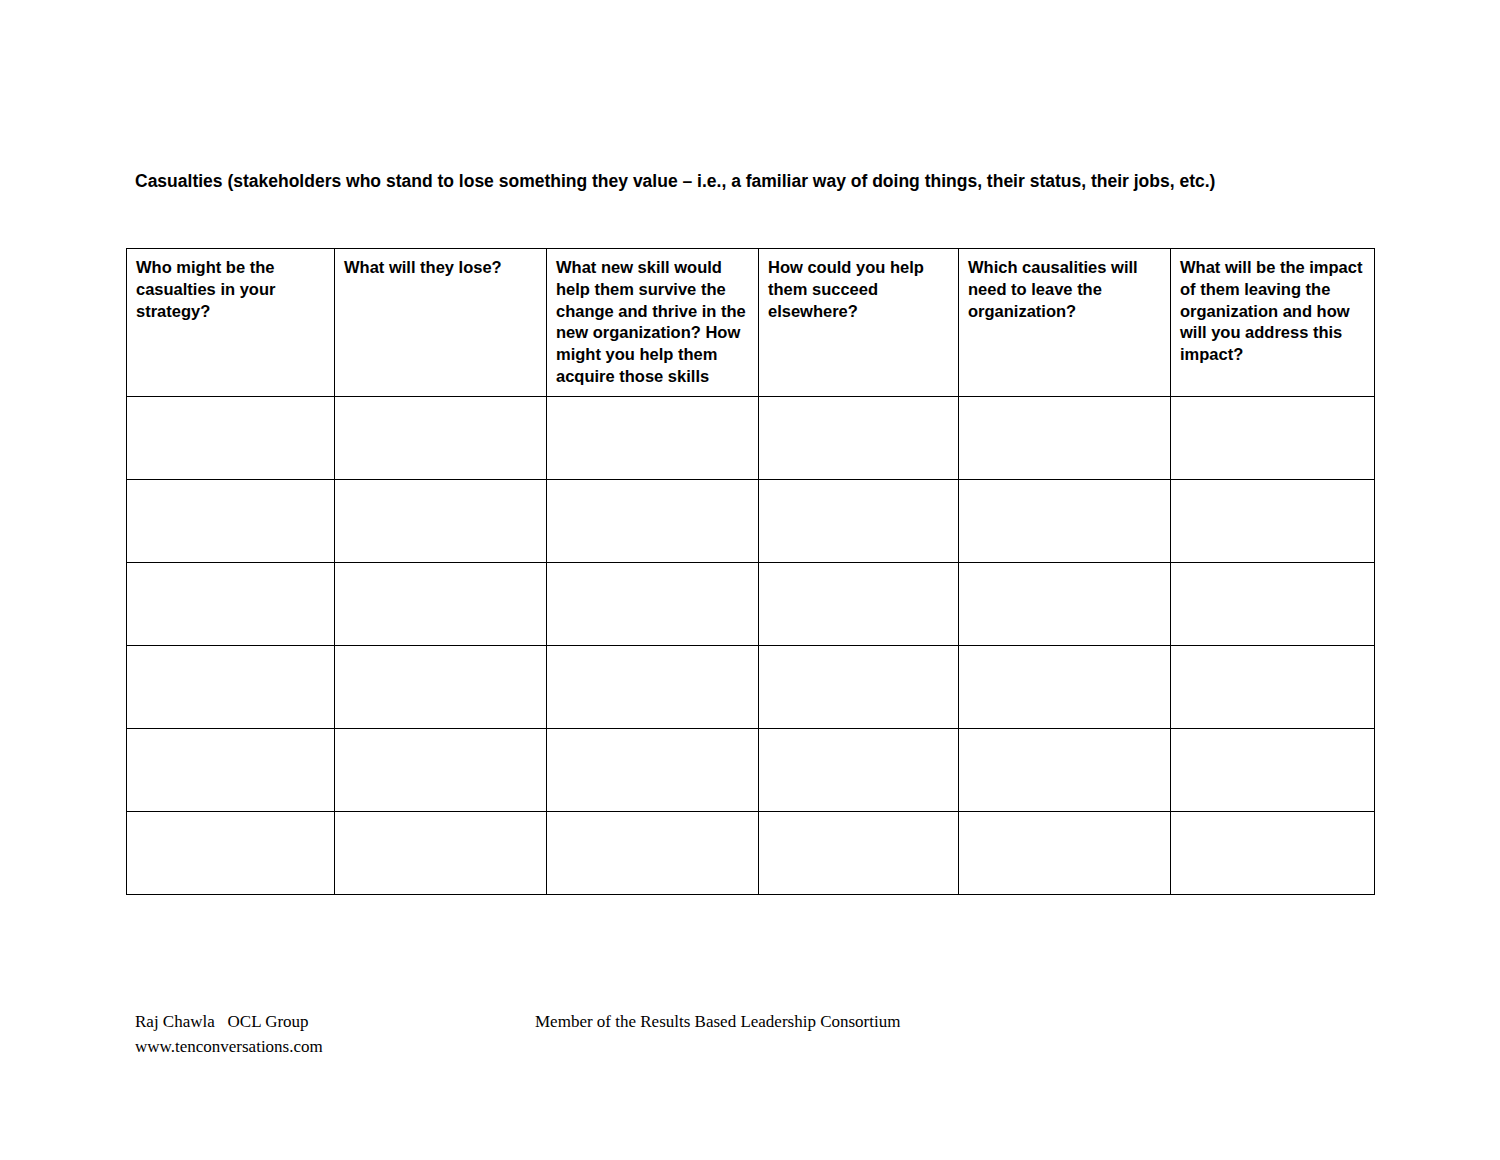Casualties (stakeholders who stand to lose something they value – i.e., a familiar way of doing things, their status, their jobs, etc.)
| Who might be the casualties in your strategy? | What will they lose? | What new skill would help them survive the change and thrive in the new organization? How might you help them acquire those skills | How could you help them succeed elsewhere? | Which causalities will need to leave the organization? | What will be the impact of them leaving the organization and how will you address this impact? |
| --- | --- | --- | --- | --- | --- |
Raj Chawla OCL Group
www.tenconversations.com Member of the Results Based Leadership Consortium